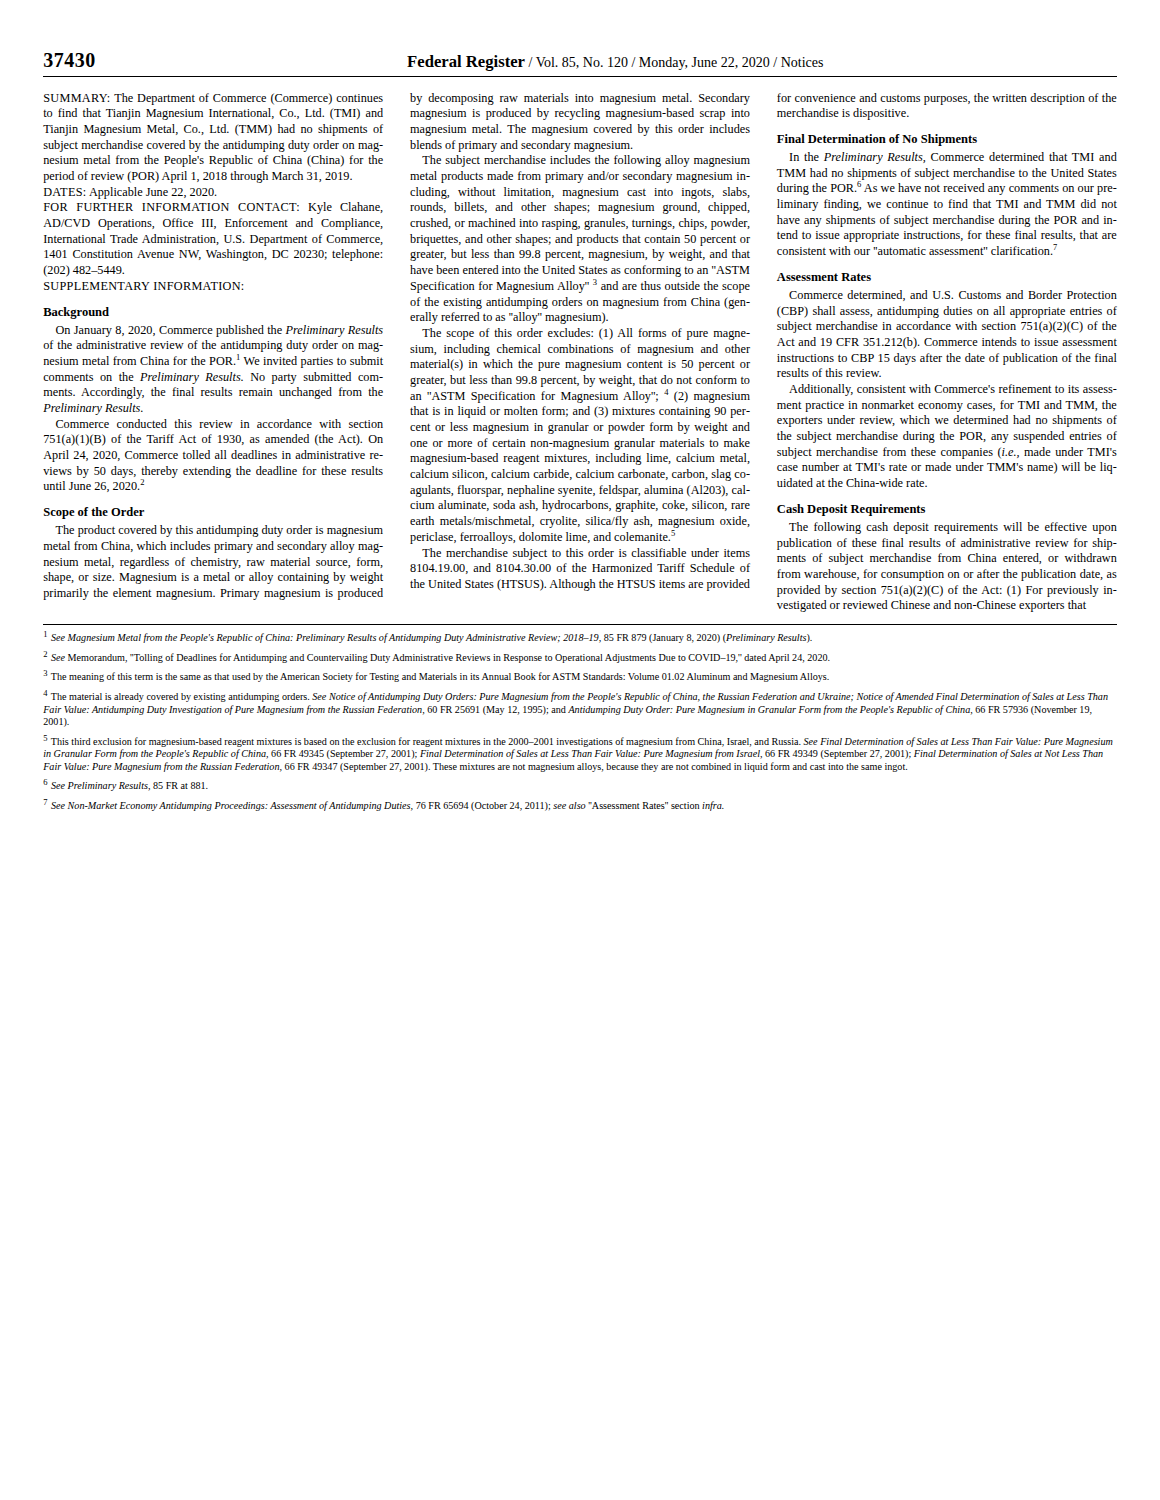37430
Federal Register / Vol. 85, No. 120 / Monday, June 22, 2020 / Notices
SUMMARY: The Department of Commerce (Commerce) continues to find that Tianjin Magnesium International, Co., Ltd. (TMI) and Tianjin Magnesium Metal, Co., Ltd. (TMM) had no shipments of subject merchandise covered by the antidumping duty order on magnesium metal from the People's Republic of China (China) for the period of review (POR) April 1, 2018 through March 31, 2019.
DATES: Applicable June 22, 2020.
FOR FURTHER INFORMATION CONTACT: Kyle Clahane, AD/CVD Operations, Office III, Enforcement and Compliance, International Trade Administration, U.S. Department of Commerce, 1401 Constitution Avenue NW, Washington, DC 20230; telephone: (202) 482–5449.
SUPPLEMENTARY INFORMATION:
Background
On January 8, 2020, Commerce published the Preliminary Results of the administrative review of the antidumping duty order on magnesium metal from China for the POR.1 We invited parties to submit comments on the Preliminary Results. No party submitted comments. Accordingly, the final results remain unchanged from the Preliminary Results.
Commerce conducted this review in accordance with section 751(a)(1)(B) of the Tariff Act of 1930, as amended (the Act). On April 24, 2020, Commerce tolled all deadlines in administrative reviews by 50 days, thereby extending the deadline for these results until June 26, 2020.2
Scope of the Order
The product covered by this antidumping duty order is magnesium metal from China, which includes primary and secondary alloy magnesium metal, regardless of chemistry, raw material source, form, shape, or size. Magnesium is a metal or alloy containing by weight primarily the element magnesium. Primary magnesium is produced by decomposing raw materials into magnesium metal. Secondary magnesium is produced by recycling magnesium-based scrap into magnesium metal. The magnesium covered by this order includes blends of primary and secondary magnesium.
The subject merchandise includes the following alloy magnesium metal products made from primary and/or secondary magnesium including, without limitation, magnesium cast into ingots, slabs, rounds, billets, and other shapes; magnesium ground, chipped, crushed, or machined into rasping, granules, turnings, chips, powder, briquettes, and other shapes; and products that contain 50 percent or greater, but less than 99.8 percent, magnesium, by weight, and that have been entered into the United States as conforming to an ''ASTM Specification for Magnesium Alloy'' 3 and are thus outside the scope of the existing antidumping orders on magnesium from China (generally referred to as ''alloy'' magnesium).
The scope of this order excludes: (1) All forms of pure magnesium, including chemical combinations of magnesium and other material(s) in which the pure magnesium content is 50 percent or greater, but less than 99.8 percent, by weight, that do not conform to an ''ASTM Specification for Magnesium Alloy''; 4 (2) magnesium that is in liquid or molten form; and (3) mixtures containing 90 percent or less magnesium in granular or powder form by weight and one or more of certain non-magnesium granular materials to make magnesium-based reagent mixtures, including lime, calcium metal, calcium silicon, calcium carbide, calcium carbonate, carbon, slag coagulants, fluorspar, nephaline syenite, feldspar, alumina (Al203), calcium aluminate, soda ash, hydrocarbons, graphite, coke, silicon, rare earth metals/mischmetal, cryolite, silica/fly ash, magnesium oxide, periclase, ferroalloys, dolomite lime, and colemanite.5
The merchandise subject to this order is classifiable under items 8104.19.00, and 8104.30.00 of the Harmonized Tariff Schedule of the United States (HTSUS). Although the HTSUS items are provided for convenience and customs purposes, the written description of the merchandise is dispositive.
Final Determination of No Shipments
In the Preliminary Results, Commerce determined that TMI and TMM had no shipments of subject merchandise to the United States during the POR.6 As we have not received any comments on our preliminary finding, we continue to find that TMI and TMM did not have any shipments of subject merchandise during the POR and intend to issue appropriate instructions, for these final results, that are consistent with our ''automatic assessment'' clarification.7
Assessment Rates
Commerce determined, and U.S. Customs and Border Protection (CBP) shall assess, antidumping duties on all appropriate entries of subject merchandise in accordance with section 751(a)(2)(C) of the Act and 19 CFR 351.212(b). Commerce intends to issue assessment instructions to CBP 15 days after the date of publication of the final results of this review.
Additionally, consistent with Commerce's refinement to its assessment practice in nonmarket economy cases, for TMI and TMM, the exporters under review, which we determined had no shipments of the subject merchandise during the POR, any suspended entries of subject merchandise from these companies (i.e., made under TMI's case number at TMI's rate or made under TMM's name) will be liquidated at the China-wide rate.
Cash Deposit Requirements
The following cash deposit requirements will be effective upon publication of these final results of administrative review for shipments of subject merchandise from China entered, or withdrawn from warehouse, for consumption on or after the publication date, as provided by section 751(a)(2)(C) of the Act: (1) For previously investigated or reviewed Chinese and non-Chinese exporters that
1 See Magnesium Metal from the People's Republic of China: Preliminary Results of Antidumping Duty Administrative Review; 2018–19, 85 FR 879 (January 8, 2020) (Preliminary Results).
2 See Memorandum, ''Tolling of Deadlines for Antidumping and Countervailing Duty Administrative Reviews in Response to Operational Adjustments Due to COVID–19,'' dated April 24, 2020.
3 The meaning of this term is the same as that used by the American Society for Testing and Materials in its Annual Book for ASTM Standards: Volume 01.02 Aluminum and Magnesium Alloys.
4 The material is already covered by existing antidumping orders. See Notice of Antidumping Duty Orders: Pure Magnesium from the People's Republic of China, the Russian Federation and Ukraine; Notice of Amended Final Determination of Sales at Less Than Fair Value: Antidumping Duty Investigation of Pure Magnesium from the Russian Federation, 60 FR 25691 (May 12, 1995); and Antidumping Duty Order: Pure Magnesium in Granular Form from the People's Republic of China, 66 FR 57936 (November 19, 2001).
5 This third exclusion for magnesium-based reagent mixtures is based on the exclusion for reagent mixtures in the 2000–2001 investigations of magnesium from China, Israel, and Russia. See Final Determination of Sales at Less Than Fair Value: Pure Magnesium in Granular Form from the People's Republic of China, 66 FR 49345 (September 27, 2001); Final Determination of Sales at Less Than Fair Value: Pure Magnesium from Israel, 66 FR 49349 (September 27, 2001); Final Determination of Sales at Not Less Than Fair Value: Pure Magnesium from the Russian Federation, 66 FR 49347 (September 27, 2001). These mixtures are not magnesium alloys, because they are not combined in liquid form and cast into the same ingot.
6 See Preliminary Results, 85 FR at 881.
7 See Non-Market Economy Antidumping Proceedings: Assessment of Antidumping Duties, 76 FR 65694 (October 24, 2011); see also ''Assessment Rates'' section infra.